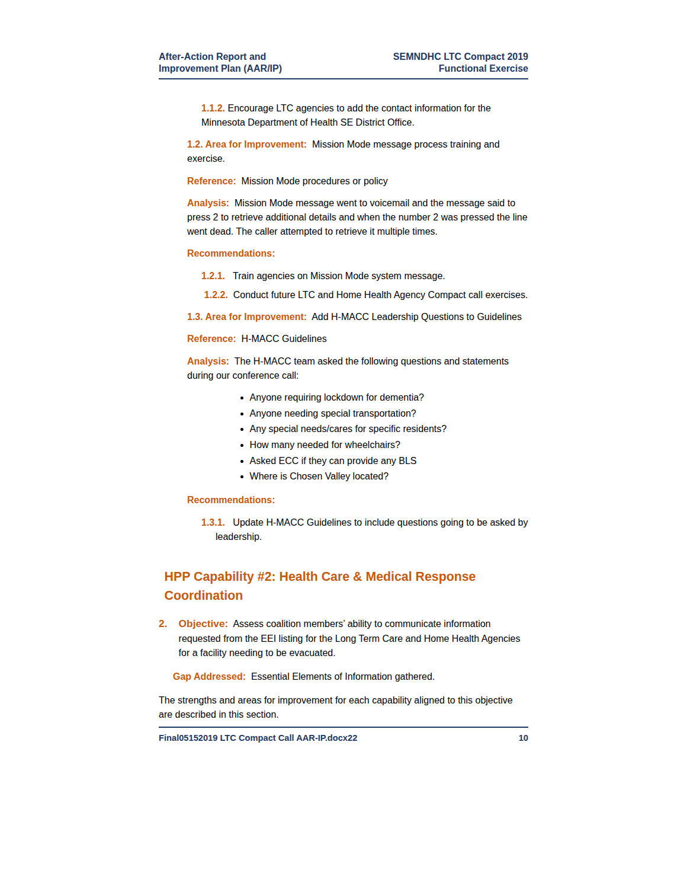After-Action Report and
Improvement Plan (AAR/IP)
SEMNDHC LTC Compact 2019
Functional Exercise
1.1.2. Encourage LTC agencies to add the contact information for the Minnesota Department of Health SE District Office.
1.2. Area for Improvement: Mission Mode message process training and exercise.
Reference: Mission Mode procedures or policy
Analysis: Mission Mode message went to voicemail and the message said to press 2 to retrieve additional details and when the number 2 was pressed the line went dead. The caller attempted to retrieve it multiple times.
Recommendations:
1.2.1. Train agencies on Mission Mode system message.
1.2.2. Conduct future LTC and Home Health Agency Compact call exercises.
1.3. Area for Improvement: Add H-MACC Leadership Questions to Guidelines
Reference: H-MACC Guidelines
Analysis: The H-MACC team asked the following questions and statements during our conference call:
Anyone requiring lockdown for dementia?
Anyone needing special transportation?
Any special needs/cares for specific residents?
How many needed for wheelchairs?
Asked ECC if they can provide any BLS
Where is Chosen Valley located?
Recommendations:
1.3.1. Update H-MACC Guidelines to include questions going to be asked by leadership.
HPP Capability #2: Health Care & Medical Response Coordination
2.
Objective: Assess coalition members’ ability to communicate information requested from the EEI listing for the Long Term Care and Home Health Agencies for a facility needing to be evacuated.
Gap Addressed: Essential Elements of Information gathered.
The strengths and areas for improvement for each capability aligned to this objective are described in this section.
Final05152019 LTC Compact Call AAR-IP.docx22
10